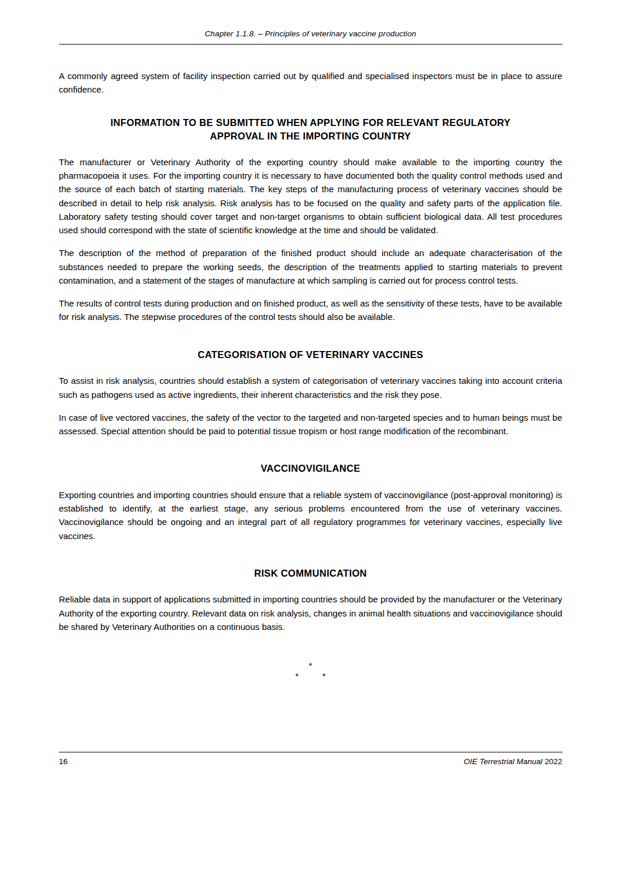Chapter 1.1.8. – Principles of veterinary vaccine production
A commonly agreed system of facility inspection carried out by qualified and specialised inspectors must be in place to assure confidence.
Information to be submitted when applying for relevant regulatory approval in the importing country
The manufacturer or Veterinary Authority of the exporting country should make available to the importing country the pharmacopoeia it uses. For the importing country it is necessary to have documented both the quality control methods used and the source of each batch of starting materials. The key steps of the manufacturing process of veterinary vaccines should be described in detail to help risk analysis. Risk analysis has to be focused on the quality and safety parts of the application file. Laboratory safety testing should cover target and non-target organisms to obtain sufficient biological data. All test procedures used should correspond with the state of scientific knowledge at the time and should be validated.
The description of the method of preparation of the finished product should include an adequate characterisation of the substances needed to prepare the working seeds, the description of the treatments applied to starting materials to prevent contamination, and a statement of the stages of manufacture at which sampling is carried out for process control tests.
The results of control tests during production and on finished product, as well as the sensitivity of these tests, have to be available for risk analysis. The stepwise procedures of the control tests should also be available.
Categorisation of veterinary vaccines
To assist in risk analysis, countries should establish a system of categorisation of veterinary vaccines taking into account criteria such as pathogens used as active ingredients, their inherent characteristics and the risk they pose.
In case of live vectored vaccines, the safety of the vector to the targeted and non-targeted species and to human beings must be assessed. Special attention should be paid to potential tissue tropism or host range modification of the recombinant.
Vaccinovigilance
Exporting countries and importing countries should ensure that a reliable system of vaccinovigilance (post-approval monitoring) is established to identify, at the earliest stage, any serious problems encountered from the use of veterinary vaccines. Vaccinovigilance should be ongoing and an integral part of all regulatory programmes for veterinary vaccines, especially live vaccines.
Risk communication
Reliable data in support of applications submitted in importing countries should be provided by the manufacturer or the Veterinary Authority of the exporting country. Relevant data on risk analysis, changes in animal health situations and vaccinovigilance should be shared by Veterinary Authorities on a continuous basis.
* * *
16
OIE Terrestrial Manual 2022